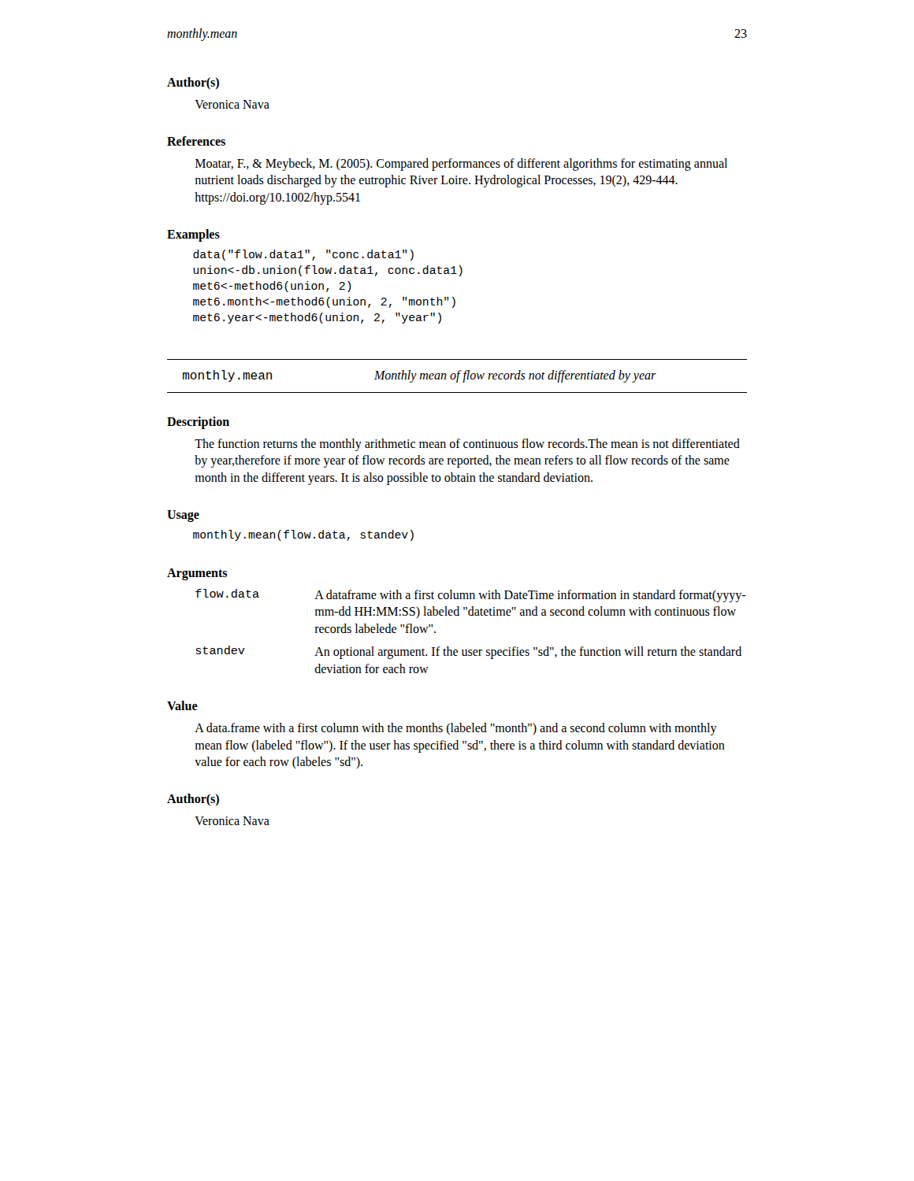monthly.mean 23
Author(s)
Veronica Nava
References
Moatar, F., & Meybeck, M. (2005). Compared performances of different algorithms for estimating annual nutrient loads discharged by the eutrophic River Loire. Hydrological Processes, 19(2), 429-444. https://doi.org/10.1002/hyp.5541
Examples
data("flow.data1", "conc.data1")
union<-db.union(flow.data1, conc.data1)
met6<-method6(union, 2)
met6.month<-method6(union, 2, "month")
met6.year<-method6(union, 2, "year")
monthly.mean Monthly mean of flow records not differentiated by year
Description
The function returns the monthly arithmetic mean of continuous flow records.The mean is not differentiated by year,therefore if more year of flow records are reported, the mean refers to all flow records of the same month in the different years. It is also possible to obtain the standard deviation.
Usage
monthly.mean(flow.data, standev)
Arguments
flow.data
A dataframe with a first column with DateTime information in standard format(yyyy-mm-dd HH:MM:SS) labeled "datetime" and a second column with continuous flow records labelede "flow".
standev
An optional argument. If the user specifies "sd", the function will return the standard deviation for each row
Value
A data.frame with a first column with the months (labeled "month") and a second column with monthly mean flow (labeled "flow"). If the user has specified "sd", there is a third column with standard deviation value for each row (labeles "sd").
Author(s)
Veronica Nava